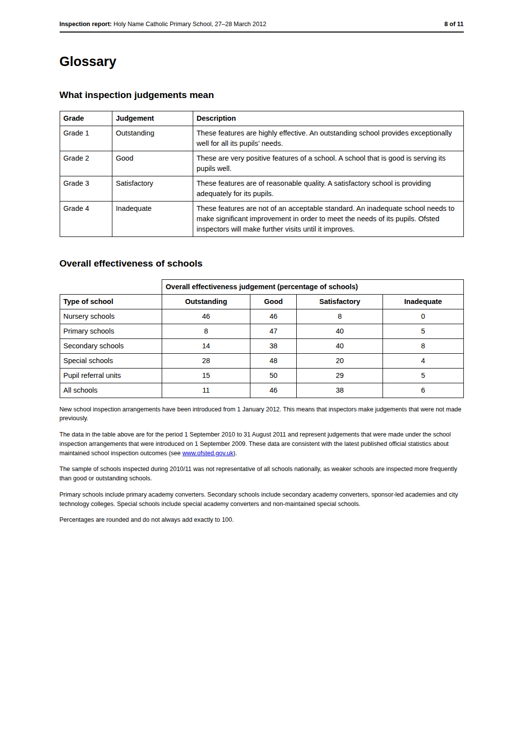Inspection report: Holy Name Catholic Primary School, 27–28 March 2012
8 of 11
Glossary
What inspection judgements mean
| Grade | Judgement | Description |
| --- | --- | --- |
| Grade 1 | Outstanding | These features are highly effective. An outstanding school provides exceptionally well for all its pupils’ needs. |
| Grade 2 | Good | These are very positive features of a school. A school that is good is serving its pupils well. |
| Grade 3 | Satisfactory | These features are of reasonable quality. A satisfactory school is providing adequately for its pupils. |
| Grade 4 | Inadequate | These features are not of an acceptable standard. An inadequate school needs to make significant improvement in order to meet the needs of its pupils. Ofsted inspectors will make further visits until it improves. |
Overall effectiveness of schools
| | Overall effectiveness judgement (percentage of schools) |
| --- | --- |
| Type of school | Outstanding | Good | Satisfactory | Inadequate |
| Nursery schools | 46 | 46 | 8 | 0 |
| Primary schools | 8 | 47 | 40 | 5 |
| Secondary schools | 14 | 38 | 40 | 8 |
| Special schools | 28 | 48 | 20 | 4 |
| Pupil referral units | 15 | 50 | 29 | 5 |
| All schools | 11 | 46 | 38 | 6 |
New school inspection arrangements have been introduced from 1 January 2012. This means that inspectors make judgements that were not made previously.
The data in the table above are for the period 1 September 2010 to 31 August 2011 and represent judgements that were made under the school inspection arrangements that were introduced on 1 September 2009. These data are consistent with the latest published official statistics about maintained school inspection outcomes (see www.ofsted.gov.uk).
The sample of schools inspected during 2010/11 was not representative of all schools nationally, as weaker schools are inspected more frequently than good or outstanding schools.
Primary schools include primary academy converters. Secondary schools include secondary academy converters, sponsor-led academies and city technology colleges. Special schools include special academy converters and non-maintained special schools.
Percentages are rounded and do not always add exactly to 100.